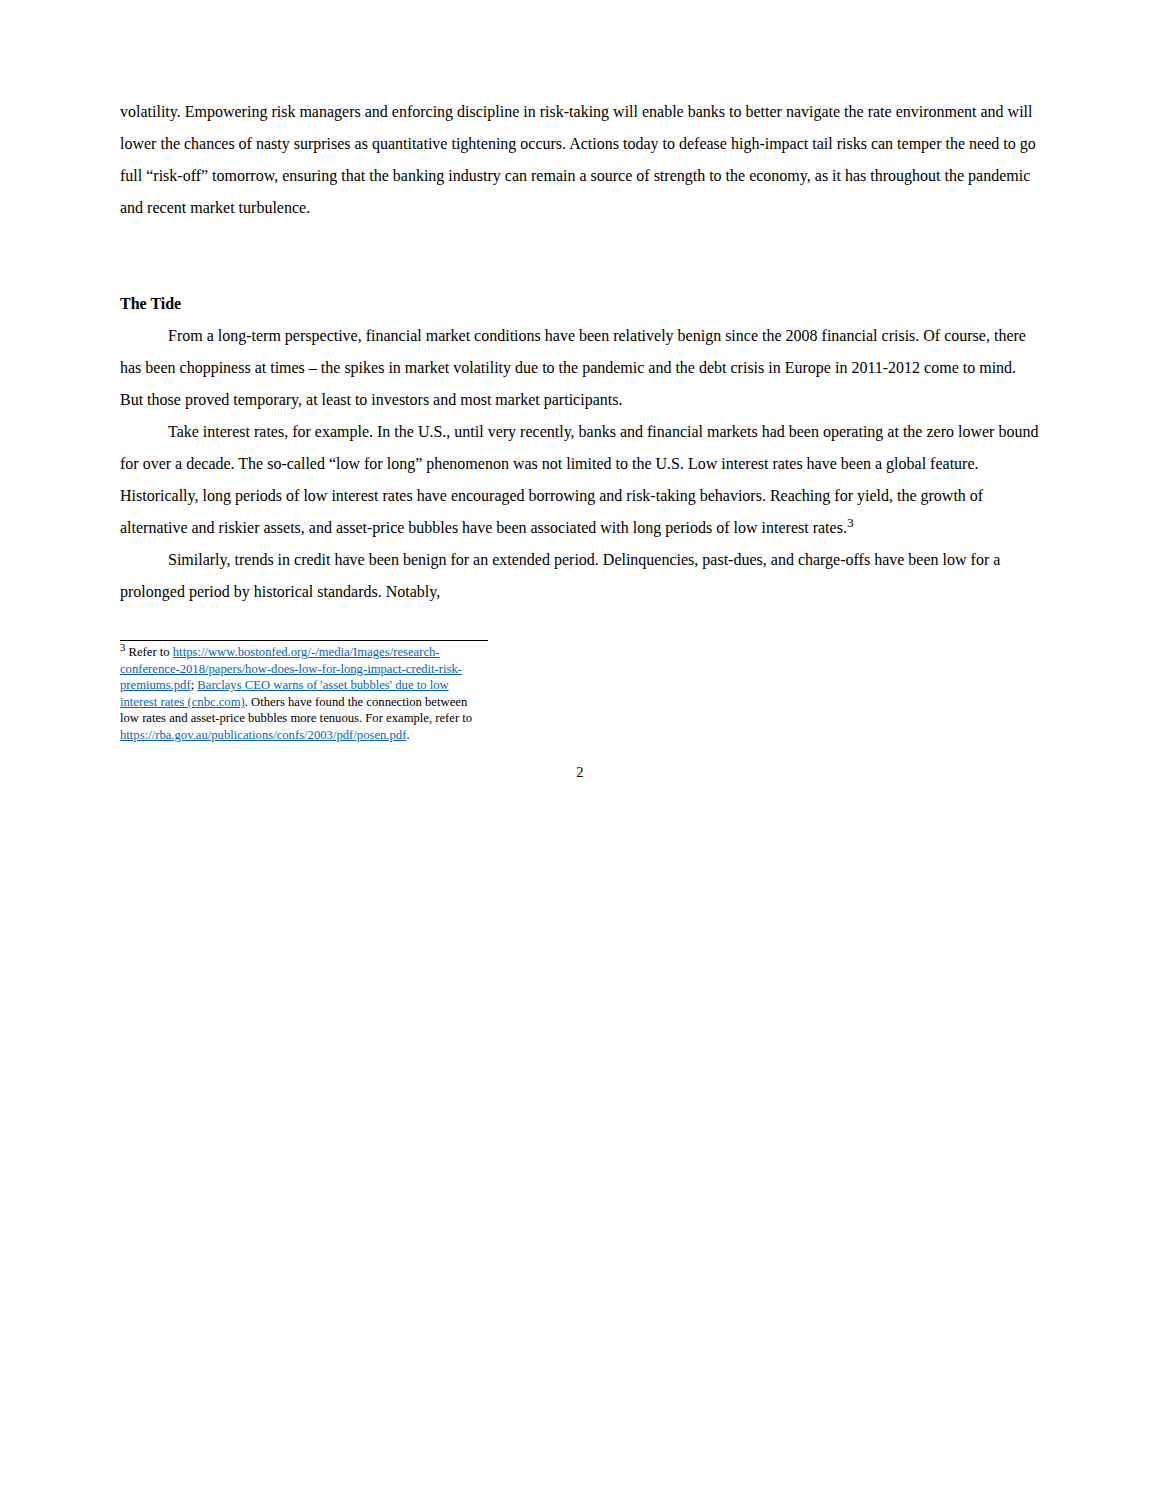volatility. Empowering risk managers and enforcing discipline in risk-taking will enable banks to better navigate the rate environment and will lower the chances of nasty surprises as quantitative tightening occurs. Actions today to defease high-impact tail risks can temper the need to go full “risk-off” tomorrow, ensuring that the banking industry can remain a source of strength to the economy, as it has throughout the pandemic and recent market turbulence.
The Tide
From a long-term perspective, financial market conditions have been relatively benign since the 2008 financial crisis. Of course, there has been choppiness at times – the spikes in market volatility due to the pandemic and the debt crisis in Europe in 2011-2012 come to mind. But those proved temporary, at least to investors and most market participants.
Take interest rates, for example. In the U.S., until very recently, banks and financial markets had been operating at the zero lower bound for over a decade. The so-called “low for long” phenomenon was not limited to the U.S. Low interest rates have been a global feature. Historically, long periods of low interest rates have encouraged borrowing and risk-taking behaviors. Reaching for yield, the growth of alternative and riskier assets, and asset-price bubbles have been associated with long periods of low interest rates.3
Similarly, trends in credit have been benign for an extended period. Delinquencies, past-dues, and charge-offs have been low for a prolonged period by historical standards. Notably,
3 Refer to https://www.bostonfed.org/-/media/Images/research-conference-2018/papers/how-does-low-for-long-impact-credit-risk-premiums.pdf; Barclays CEO warns of 'asset bubbles' due to low interest rates (cnbc.com). Others have found the connection between low rates and asset-price bubbles more tenuous. For example, refer to https://rba.gov.au/publications/confs/2003/pdf/posen.pdf.
2